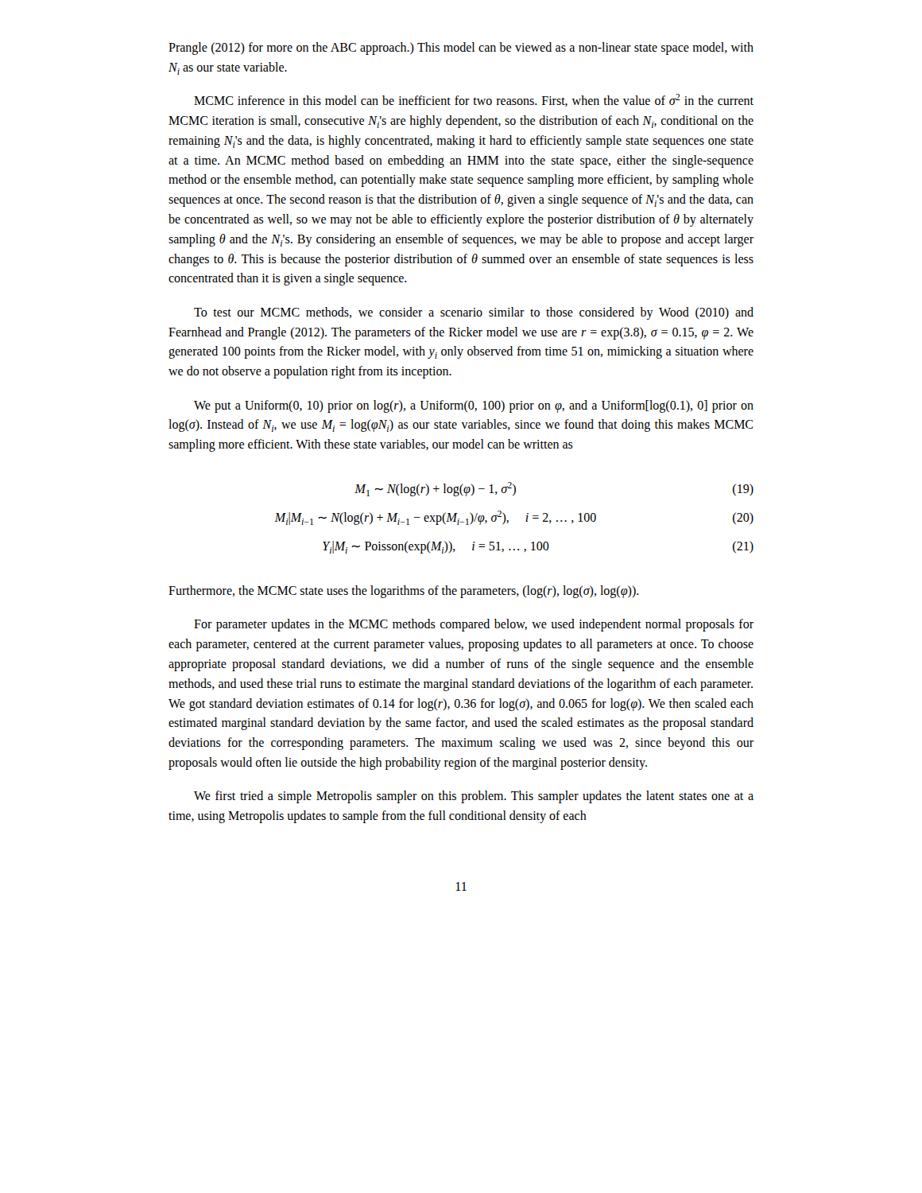Prangle (2012) for more on the ABC approach.) This model can be viewed as a non-linear state space model, with Ni as our state variable.
MCMC inference in this model can be inefficient for two reasons. First, when the value of σ2 in the current MCMC iteration is small, consecutive Ni's are highly dependent, so the distribution of each Ni, conditional on the remaining Ni's and the data, is highly concentrated, making it hard to efficiently sample state sequences one state at a time. An MCMC method based on embedding an HMM into the state space, either the single-sequence method or the ensemble method, can potentially make state sequence sampling more efficient, by sampling whole sequences at once. The second reason is that the distribution of θ, given a single sequence of Ni's and the data, can be concentrated as well, so we may not be able to efficiently explore the posterior distribution of θ by alternately sampling θ and the Ni's. By considering an ensemble of sequences, we may be able to propose and accept larger changes to θ. This is because the posterior distribution of θ summed over an ensemble of state sequences is less concentrated than it is given a single sequence.
To test our MCMC methods, we consider a scenario similar to those considered by Wood (2010) and Fearnhead and Prangle (2012). The parameters of the Ricker model we use are r = exp(3.8), σ = 0.15, φ = 2. We generated 100 points from the Ricker model, with yi only observed from time 51 on, mimicking a situation where we do not observe a population right from its inception.
We put a Uniform(0, 10) prior on log(r), a Uniform(0, 100) prior on φ, and a Uniform[log(0.1), 0] prior on log(σ). Instead of Ni, we use Mi = log(φNi) as our state variables, since we found that doing this makes MCMC sampling more efficient. With these state variables, our model can be written as
| M 1 ∼ N (log( r ) + log( φ ) − 1, σ 2 ) | (19) |
| M i / M i −1 ∼ N (log( r ) + M i −1 − exp( M i −1 )/ φ , σ 2 ), i = 2, … , 100 | (20) |
| Y i / M i ∼ Poisson(exp( M i )), i = 51, … , 100 | (21) |
Furthermore, the MCMC state uses the logarithms of the parameters, (log(r), log(σ), log(φ)).
For parameter updates in the MCMC methods compared below, we used independent normal proposals for each parameter, centered at the current parameter values, proposing updates to all parameters at once. To choose appropriate proposal standard deviations, we did a number of runs of the single sequence and the ensemble methods, and used these trial runs to estimate the marginal standard deviations of the logarithm of each parameter. We got standard deviation estimates of 0.14 for log(r), 0.36 for log(σ), and 0.065 for log(φ). We then scaled each estimated marginal standard deviation by the same factor, and used the scaled estimates as the proposal standard deviations for the corresponding parameters. The maximum scaling we used was 2, since beyond this our proposals would often lie outside the high probability region of the marginal posterior density.
We first tried a simple Metropolis sampler on this problem. This sampler updates the latent states one at a time, using Metropolis updates to sample from the full conditional density of each
11